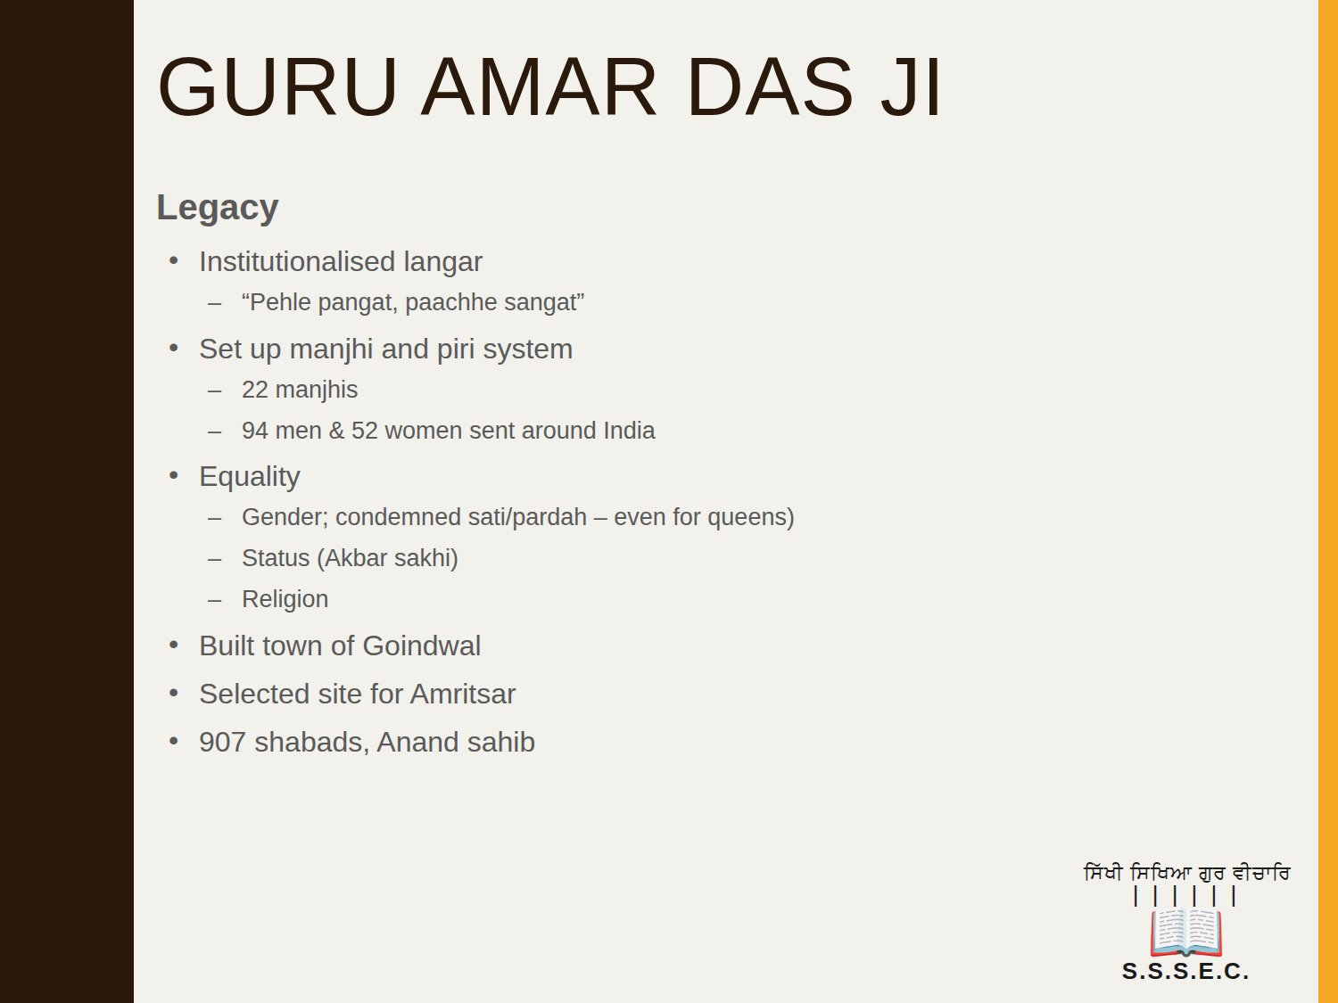Guru Amar Das Ji
Legacy
Institutionalised langar
“Pehle pangat, paachhe sangat”
Set up manjhi and piri system
22 manjhis
94 men & 52 women sent around India
Equality
Gender; condemned sati/pardah – even for queens)
Status (Akbar sakhi)
Religion
Built town of Goindwal
Selected site for Amritsar
907 shabads, Anand sahib
ਸਿੱਖੀ ਸਿਖਿਆ ਗੁਰ ਵੀਚਾਰਿ
| | | | | |
📖
S.S.S.E.C.